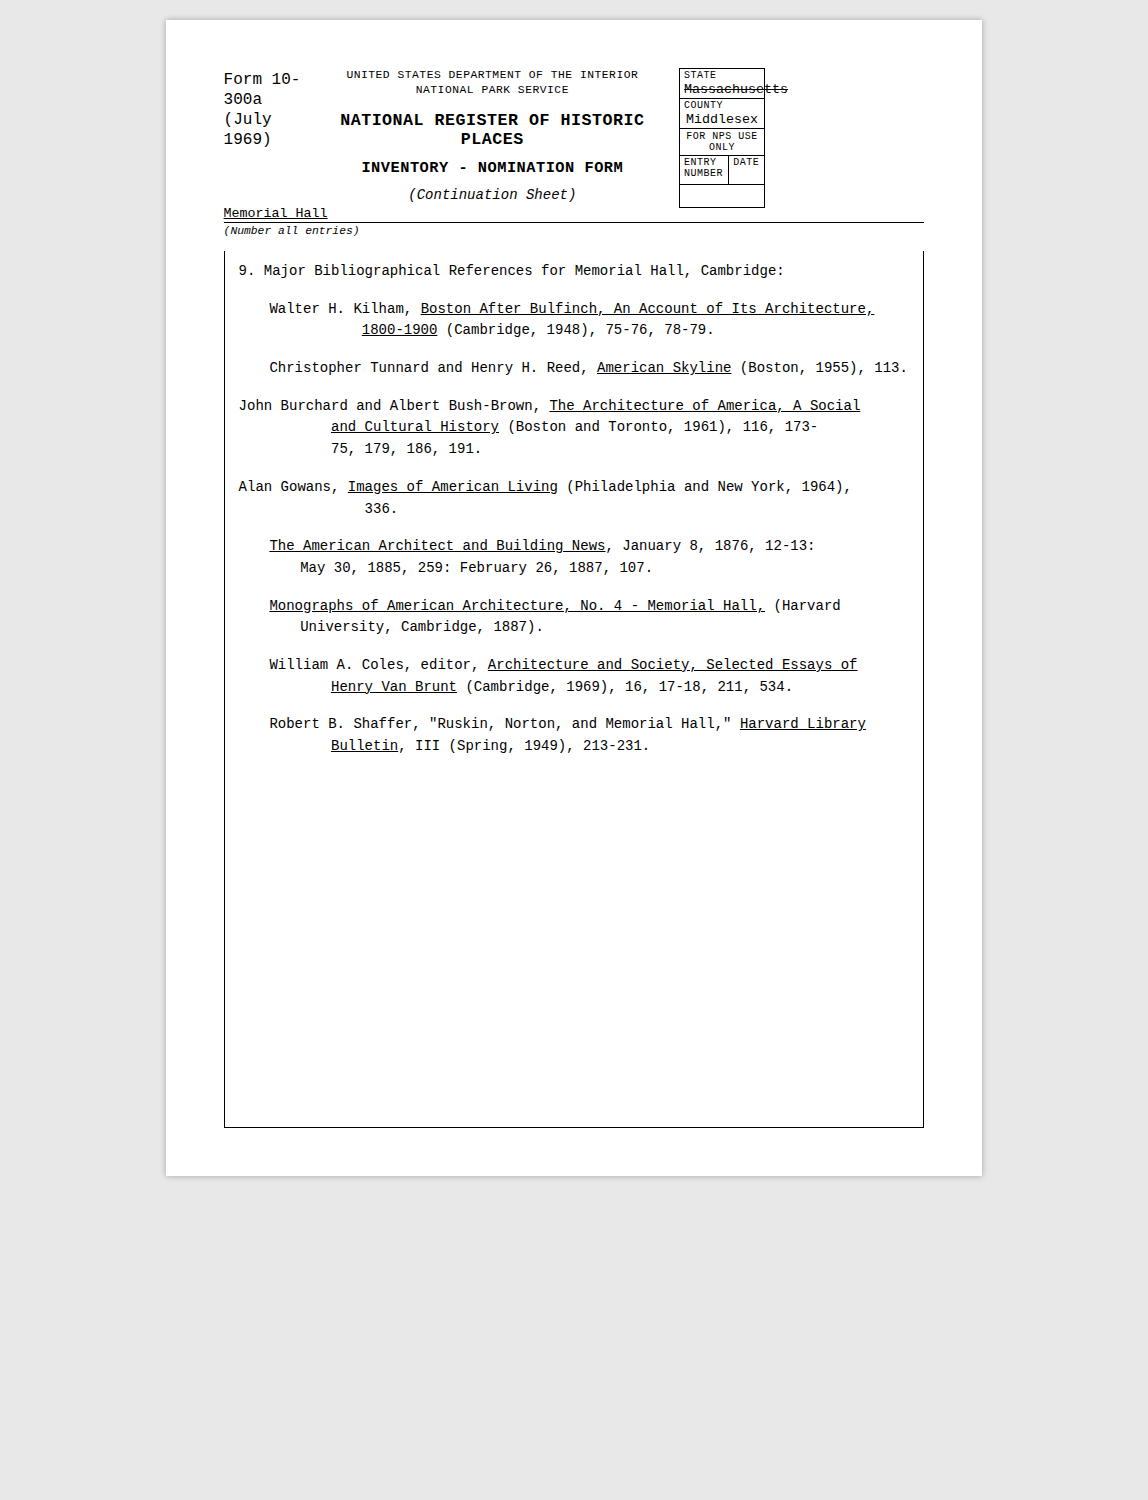Form 10-300a
(July 1969)
UNITED STATES DEPARTMENT OF THE INTERIOR
NATIONAL PARK SERVICE
NATIONAL REGISTER OF HISTORIC PLACES
INVENTORY - NOMINATION FORM
(Continuation Sheet)
STATE Massachusetts
COUNTY Middlesex
FOR NPS USE ONLY
ENTRY NUMBER
DATE
Memorial Hall
(Number all entries)
9. Major Bibliographical References for Memorial Hall, Cambridge:
Walter H. Kilham, Boston After Bulfinch, An Account of Its Architecture,
1800-1900 (Cambridge, 1948), 75-76, 78-79.
Christopher Tunnard and Henry H. Reed, American Skyline (Boston, 1955), 113.
John Burchard and Albert Bush-Brown, The Architecture of America, A Social
and Cultural History (Boston and Toronto, 1961), 116, 173-
75, 179, 186, 191.
Alan Gowans, Images of American Living (Philadelphia and New York, 1964),
336.
The American Architect and Building News, January 8, 1876, 12-13:
May 30, 1885, 259: February 26, 1887, 107.
Monographs of American Architecture, No. 4 - Memorial Hall, (Harvard
University, Cambridge, 1887).
William A. Coles, editor, Architecture and Society, Selected Essays of
Henry Van Brunt (Cambridge, 1969), 16, 17-18, 211, 534.
Robert B. Shaffer, "Ruskin, Norton, and Memorial Hall," Harvard Library
Bulletin, III (Spring, 1949), 213-231.